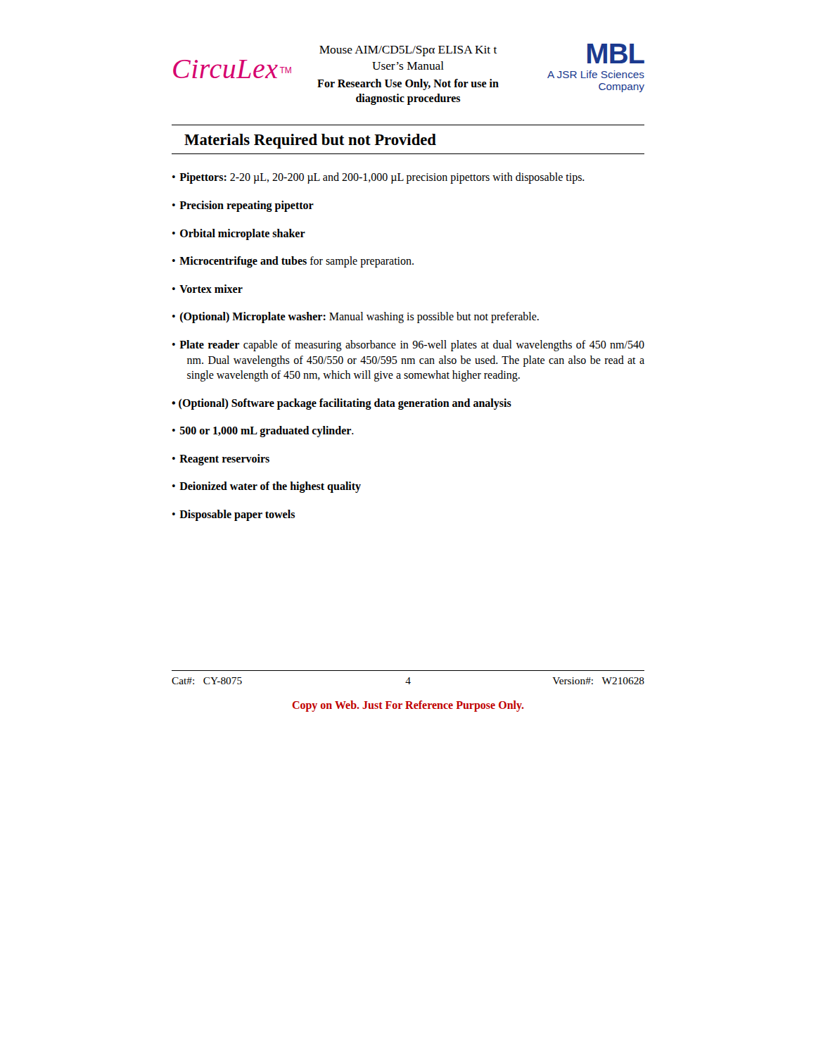CircuLex TM
Mouse AIM/CD5L/Spα ELISA Kit t
User’s Manual
For Research Use Only, Not for use in diagnostic procedures
MBL
A JSR Life Sciences
Company
Materials Required but not Provided
•Pipettors: 2-20 µL, 20-200 µL and 200-1,000 µL precision pipettors with disposable tips.
•Precision repeating pipettor
•Orbital microplate shaker
•Microcentrifuge and tubes for sample preparation.
•Vortex mixer
•(Optional) Microplate washer: Manual washing is possible but not preferable.
•Plate reader capable of measuring absorbance in 96-well plates at dual wavelengths of 450 nm/540 nm. Dual wavelengths of 450/550 or 450/595 nm can also be used. The plate can also be read at a single wavelength of 450 nm, which will give a somewhat higher reading.
• (Optional) Software package facilitating data generation and analysis
•500 or 1,000 mL graduated cylinder.
•Reagent reservoirs
•Deionized water of the highest quality
•Disposable paper towels
Cat#: CY-8075
4
Version#: W210628
Copy on Web. Just For Reference Purpose Only.